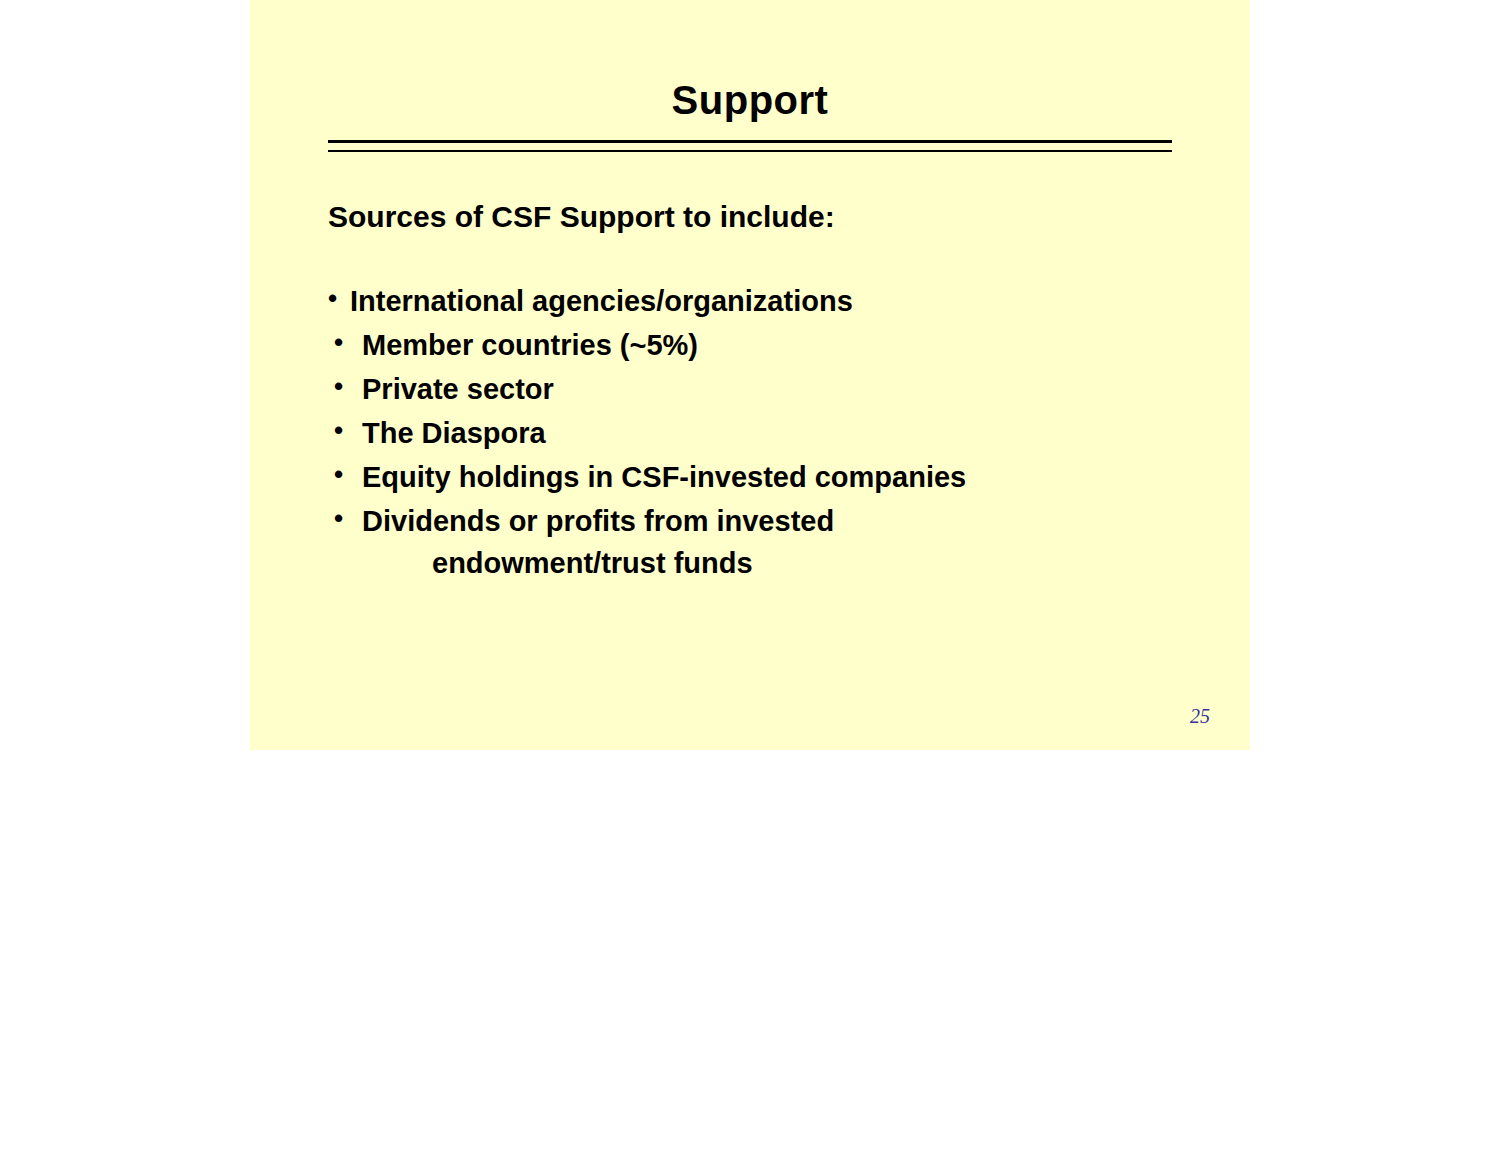Support
Sources of CSF Support to include:
International agencies/organizations
Member countries (~5%)
Private sector
The Diaspora
Equity holdings in CSF-invested companies
Dividends or profits from invested endowment/trust funds
25